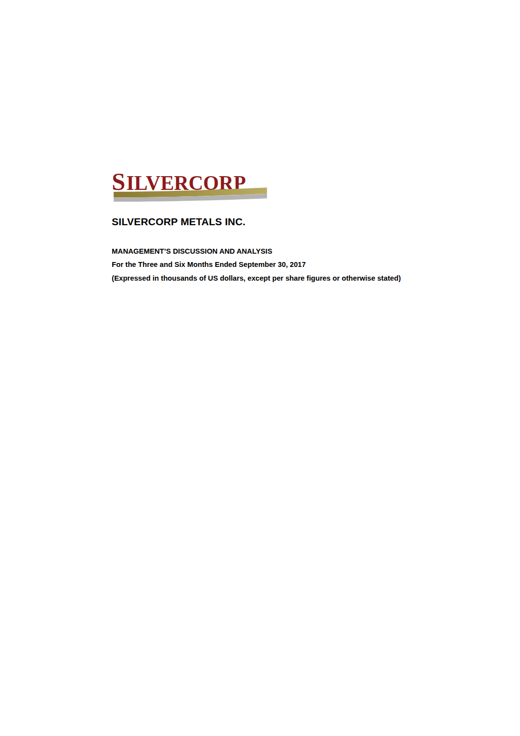S ILVERCORP
SILVERCORP METALS INC.
MANAGEMENT’S DISCUSSION AND ANALYSIS
For the Three and Six Months Ended September 30, 2017
(Expressed in thousands of US dollars, except per share figures or otherwise stated)